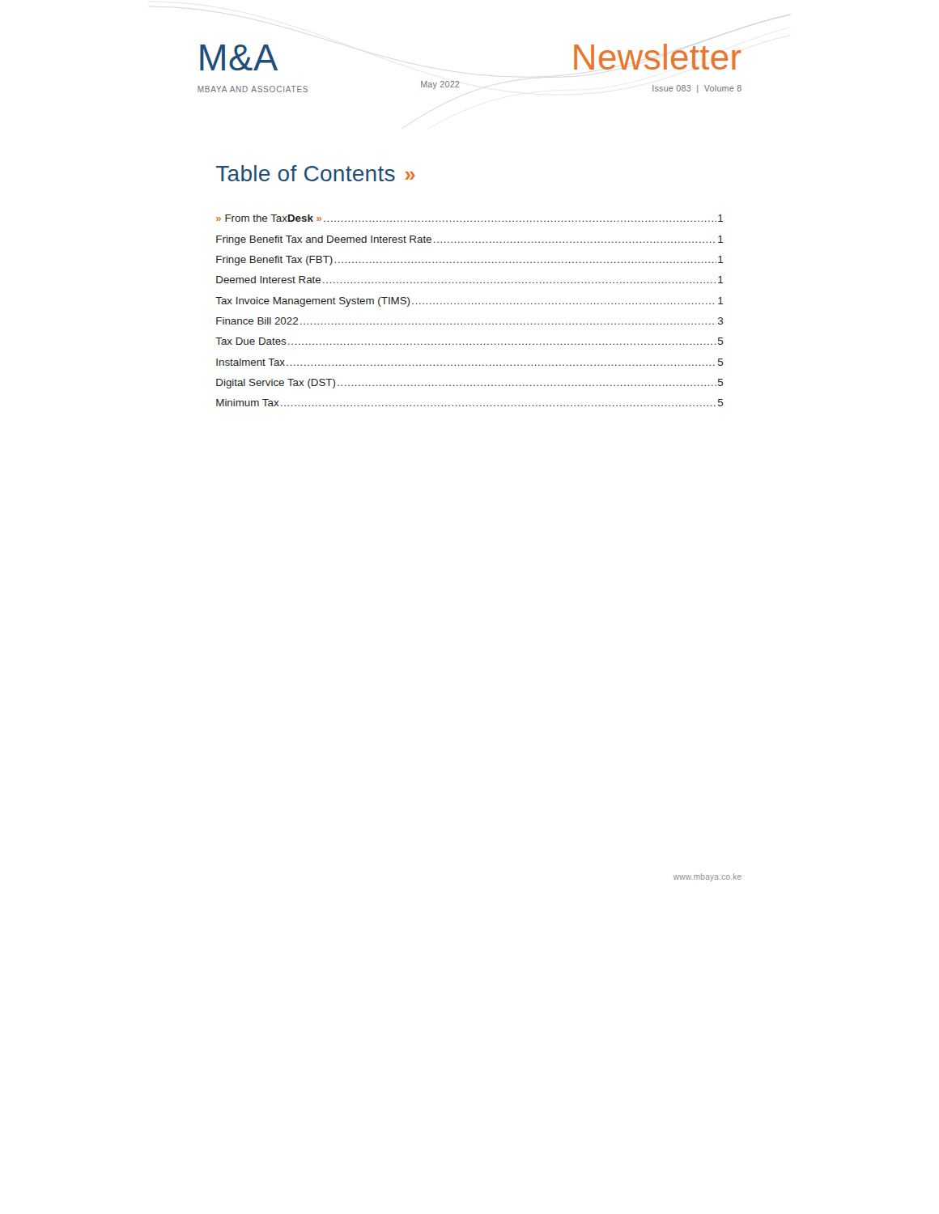M&A
Mbaya and Associates
May 2022
Newsletter
Issue 083 | Volume 8
Table of Contents »
» From the TaxDesk » ................................................................................................................................................................. 1
Fringe Benefit Tax and Deemed Interest Rate ................................................................................................................................................................. 1
Fringe Benefit Tax (FBT) ................................................................................................................................................................. 1
Deemed Interest Rate ................................................................................................................................................................. 1
Tax Invoice Management System (TIMS) ................................................................................................................................................................. 1
Finance Bill 2022 ................................................................................................................................................................. 3
Tax Due Dates ................................................................................................................................................................. 5
Instalment Tax ................................................................................................................................................................. 5
Digital Service Tax (DST) ................................................................................................................................................................. 5
Minimum Tax ................................................................................................................................................................. 5
www.mbaya.co.ke